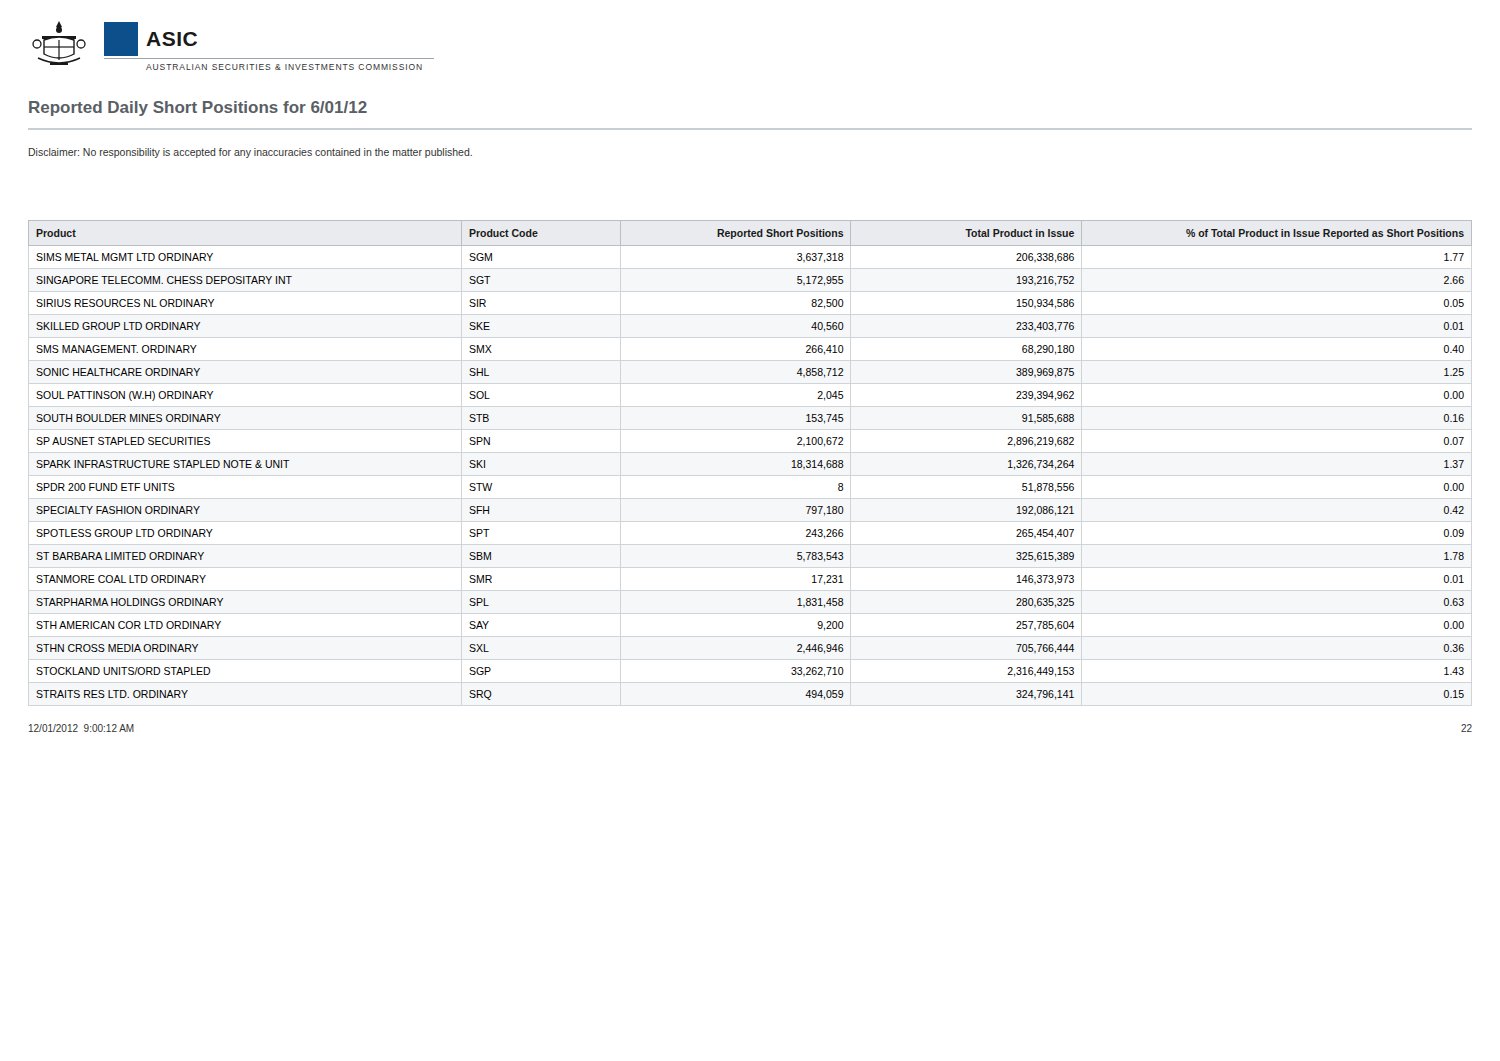ASIC
AUSTRALIAN SECURITIES & INVESTMENTS COMMISSION
Reported Daily Short Positions for 6/01/12
Disclaimer: No responsibility is accepted for any inaccuracies contained in the matter published.
| Product | Product Code | Reported Short Positions | Total Product in Issue | % of Total Product in Issue Reported as Short Positions |
| --- | --- | --- | --- | --- |
| SIMS METAL MGMT LTD ORDINARY | SGM | 3,637,318 | 206,338,686 | 1.77 |
| SINGAPORE TELECOMM. CHESS DEPOSITARY INT | SGT | 5,172,955 | 193,216,752 | 2.66 |
| SIRIUS RESOURCES NL ORDINARY | SIR | 82,500 | 150,934,586 | 0.05 |
| SKILLED GROUP LTD ORDINARY | SKE | 40,560 | 233,403,776 | 0.01 |
| SMS MANAGEMENT. ORDINARY | SMX | 266,410 | 68,290,180 | 0.40 |
| SONIC HEALTHCARE ORDINARY | SHL | 4,858,712 | 389,969,875 | 1.25 |
| SOUL PATTINSON (W.H) ORDINARY | SOL | 2,045 | 239,394,962 | 0.00 |
| SOUTH BOULDER MINES ORDINARY | STB | 153,745 | 91,585,688 | 0.16 |
| SP AUSNET STAPLED SECURITIES | SPN | 2,100,672 | 2,896,219,682 | 0.07 |
| SPARK INFRASTRUCTURE STAPLED NOTE & UNIT | SKI | 18,314,688 | 1,326,734,264 | 1.37 |
| SPDR 200 FUND ETF UNITS | STW | 8 | 51,878,556 | 0.00 |
| SPECIALTY FASHION ORDINARY | SFH | 797,180 | 192,086,121 | 0.42 |
| SPOTLESS GROUP LTD ORDINARY | SPT | 243,266 | 265,454,407 | 0.09 |
| ST BARBARA LIMITED ORDINARY | SBM | 5,783,543 | 325,615,389 | 1.78 |
| STANMORE COAL LTD ORDINARY | SMR | 17,231 | 146,373,973 | 0.01 |
| STARPHARMA HOLDINGS ORDINARY | SPL | 1,831,458 | 280,635,325 | 0.63 |
| STH AMERICAN COR LTD ORDINARY | SAY | 9,200 | 257,785,604 | 0.00 |
| STHN CROSS MEDIA ORDINARY | SXL | 2,446,946 | 705,766,444 | 0.36 |
| STOCKLAND UNITS/ORD STAPLED | SGP | 33,262,710 | 2,316,449,153 | 1.43 |
| STRAITS RES LTD. ORDINARY | SRQ | 494,059 | 324,796,141 | 0.15 |
12/01/2012 9:00:12 AM 22